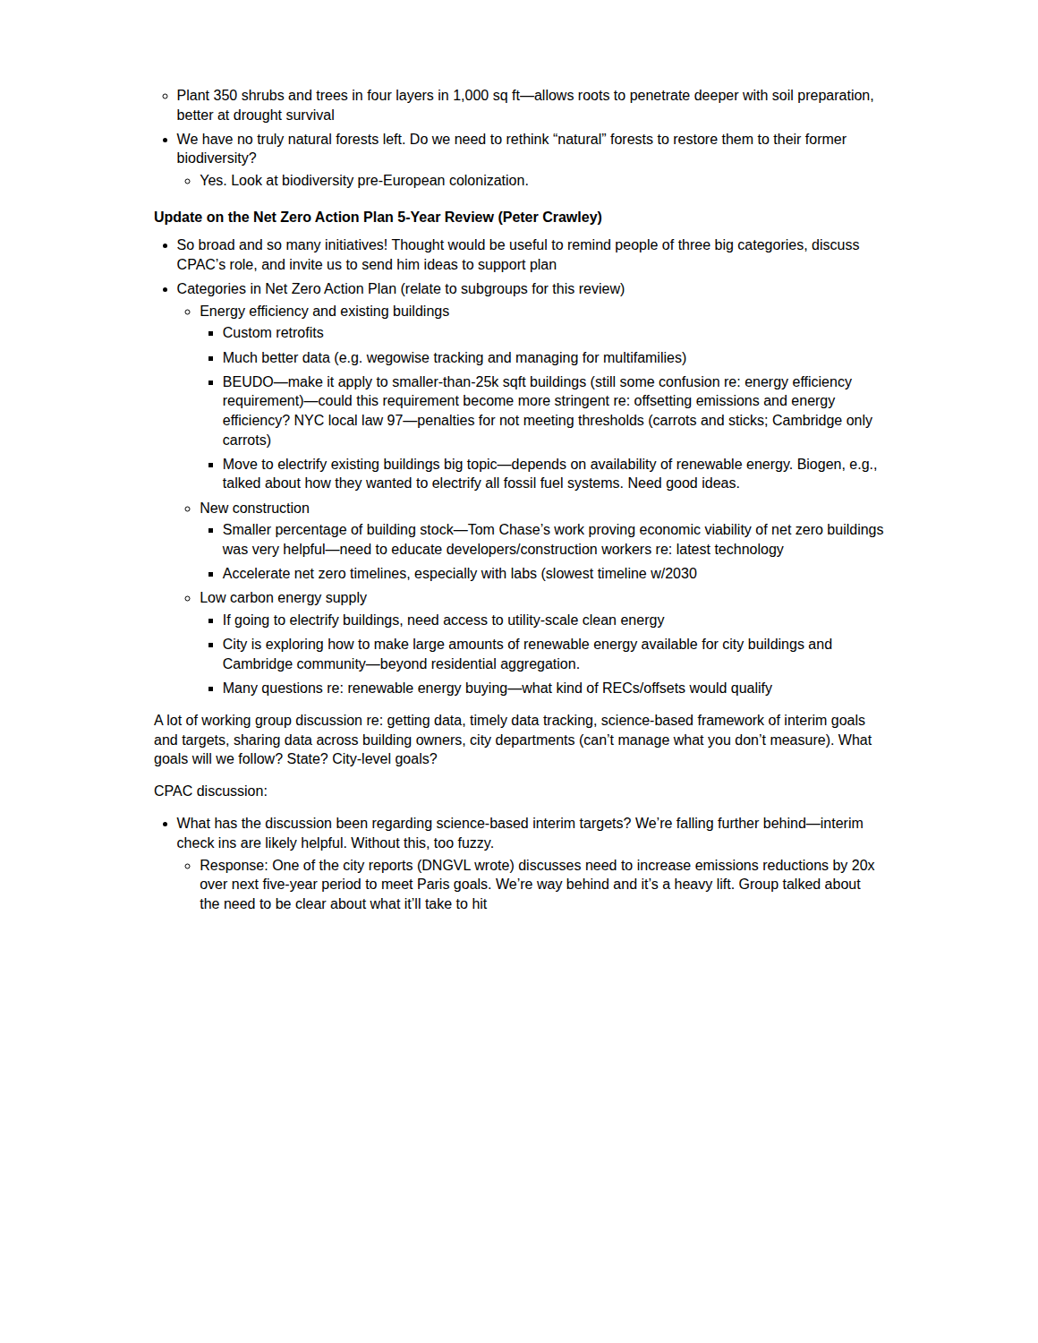Plant 350 shrubs and trees in four layers in 1,000 sq ft—allows roots to penetrate deeper with soil preparation, better at drought survival
We have no truly natural forests left. Do we need to rethink “natural” forests to restore them to their former biodiversity?
Yes. Look at biodiversity pre-European colonization.
Update on the Net Zero Action Plan 5-Year Review (Peter Crawley)
So broad and so many initiatives! Thought would be useful to remind people of three big categories, discuss CPAC’s role, and invite us to send him ideas to support plan
Categories in Net Zero Action Plan (relate to subgroups for this review)
Energy efficiency and existing buildings
Custom retrofits
Much better data (e.g. wegowise tracking and managing for multifamilies)
BEUDO—make it apply to smaller-than-25k sqft buildings (still some confusion re: energy efficiency requirement)—could this requirement become more stringent re: offsetting emissions and energy efficiency? NYC local law 97—penalties for not meeting thresholds (carrots and sticks; Cambridge only carrots)
Move to electrify existing buildings big topic—depends on availability of renewable energy. Biogen, e.g., talked about how they wanted to electrify all fossil fuel systems. Need good ideas.
New construction
Smaller percentage of building stock—Tom Chase’s work proving economic viability of net zero buildings was very helpful—need to educate developers/construction workers re: latest technology
Accelerate net zero timelines, especially with labs (slowest timeline w/2030
Low carbon energy supply
If going to electrify buildings, need access to utility-scale clean energy
City is exploring how to make large amounts of renewable energy available for city buildings and Cambridge community—beyond residential aggregation.
Many questions re: renewable energy buying—what kind of RECs/offsets would qualify
A lot of working group discussion re: getting data, timely data tracking, science-based framework of interim goals and targets, sharing data across building owners, city departments (can’t manage what you don’t measure). What goals will we follow? State? City-level goals?
CPAC discussion:
What has the discussion been regarding science-based interim targets? We’re falling further behind—interim check ins are likely helpful. Without this, too fuzzy.
Response: One of the city reports (DNGVL wrote) discusses need to increase emissions reductions by 20x over next five-year period to meet Paris goals. We’re way behind and it’s a heavy lift. Group talked about the need to be clear about what it’ll take to hit